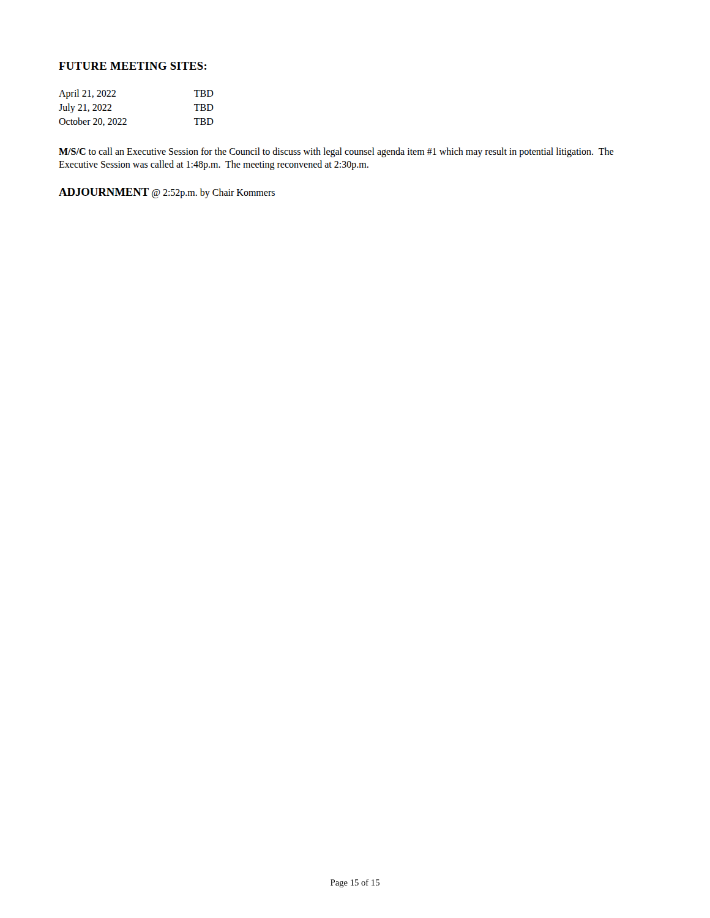FUTURE MEETING SITES:
| April 21, 2022 | TBD |
| July 21, 2022 | TBD |
| October 20, 2022 | TBD |
M/S/C to call an Executive Session for the Council to discuss with legal counsel agenda item #1 which may result in potential litigation. The Executive Session was called at 1:48p.m. The meeting reconvened at 2:30p.m.
ADJOURNMENT
@ 2:52p.m. by Chair Kommers
Page 15 of 15